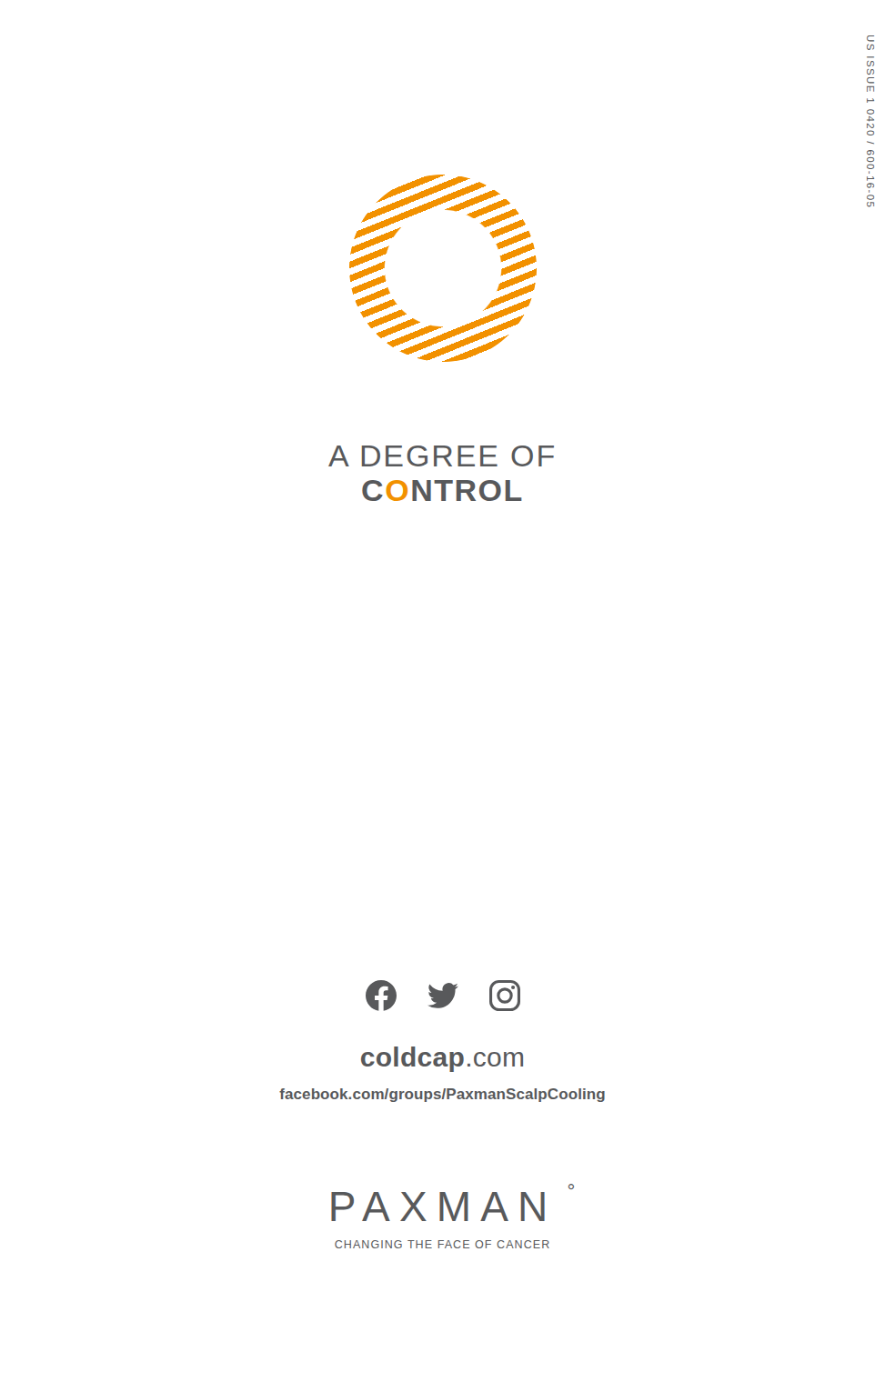US ISSUE 1 0420 / 600-16-05
A DEGREE OF CONTROL
coldcap.com
facebook.com/groups/PaxmanScalpCooling
PAXMAN°
CHANGING THE FACE OF CANCER